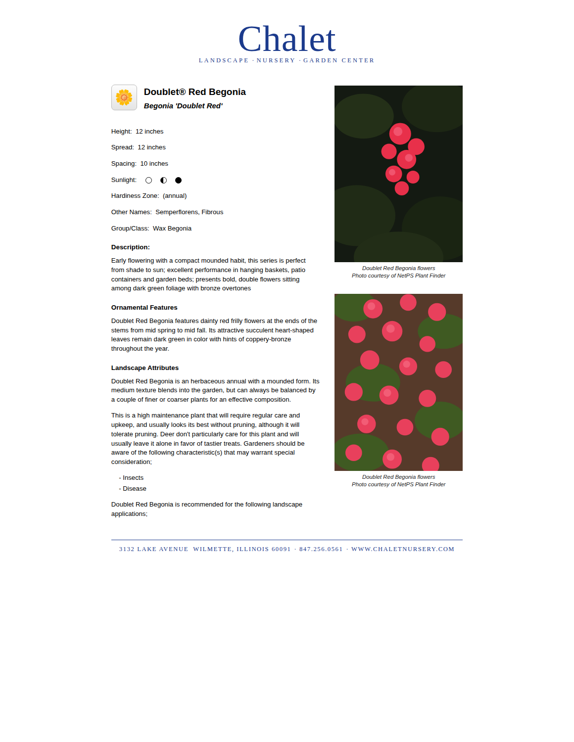Chalet
LANDSCAPE · NURSERY · GARDEN CENTER
🌼
Doublet® Red Begonia
Begonia 'Doublet Red'
Height: 12 inches
Spread: 12 inches
Spacing: 10 inches
Sunlight:
Hardiness Zone: (annual)
Other Names: Semperflorens, Fibrous
Group/Class: Wax Begonia
Description:
Early flowering with a compact mounded habit, this series is perfect from shade to sun; excellent performance in hanging baskets, patio containers and garden beds; presents bold, double flowers sitting among dark green foliage with bronze overtones
Ornamental Features
Doublet Red Begonia features dainty red frilly flowers at the ends of the stems from mid spring to mid fall. Its attractive succulent heart-shaped leaves remain dark green in color with hints of coppery-bronze throughout the year.
Landscape Attributes
Doublet Red Begonia is an herbaceous annual with a mounded form. Its medium texture blends into the garden, but can always be balanced by a couple of finer or coarser plants for an effective composition.
This is a high maintenance plant that will require regular care and upkeep, and usually looks its best without pruning, although it will tolerate pruning. Deer don't particularly care for this plant and will usually leave it alone in favor of tastier treats. Gardeners should be aware of the following characteristic(s) that may warrant special consideration;
Insects
Disease
Doublet Red Begonia is recommended for the following landscape applications;
Doublet Red Begonia flowers
Photo courtesy of NetPS Plant Finder
Doublet Red Begonia flowers
Photo courtesy of NetPS Plant Finder
3132 LAKE AVENUE WILMETTE, ILLINOIS 60091 · 847.256.0561 · WWW.CHALETNURSERY.COM